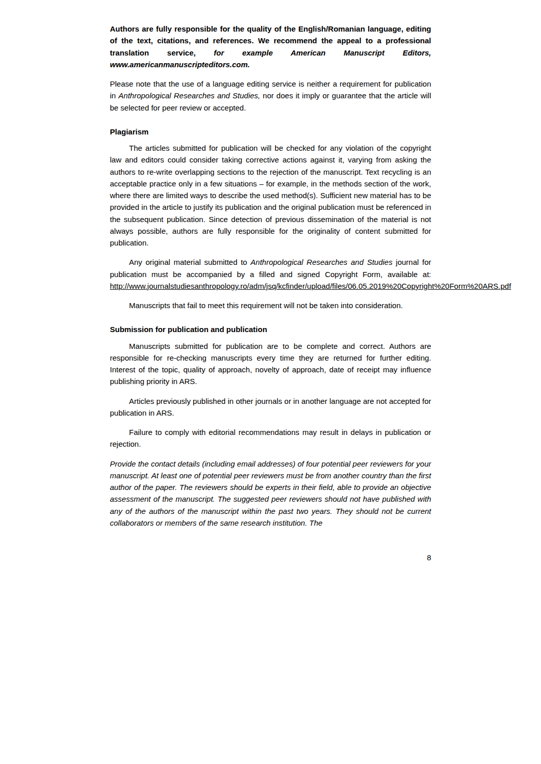Authors are fully responsible for the quality of the English/Romanian language, editing of the text, citations, and references. We recommend the appeal to a professional translation service, for example American Manuscript Editors, www.americanmanuscripteditors.com.
Please note that the use of a language editing service is neither a requirement for publication in Anthropological Researches and Studies, nor does it imply or guarantee that the article will be selected for peer review or accepted.
Plagiarism
The articles submitted for publication will be checked for any violation of the copyright law and editors could consider taking corrective actions against it, varying from asking the authors to re-write overlapping sections to the rejection of the manuscript. Text recycling is an acceptable practice only in a few situations – for example, in the methods section of the work, where there are limited ways to describe the used method(s). Sufficient new material has to be provided in the article to justify its publication and the original publication must be referenced in the subsequent publication. Since detection of previous dissemination of the material is not always possible, authors are fully responsible for the originality of content submitted for publication.
Any original material submitted to Anthropological Researches and Studies journal for publication must be accompanied by a filled and signed Copyright Form, available at: http://www.journalstudiesanthropology.ro/adm/jsq/kcfinder/upload/files/06.05.2019%20Copyright%20Form%20ARS.pdf
Manuscripts that fail to meet this requirement will not be taken into consideration.
Submission for publication and publication
Manuscripts submitted for publication are to be complete and correct. Authors are responsible for re-checking manuscripts every time they are returned for further editing. Interest of the topic, quality of approach, novelty of approach, date of receipt may influence publishing priority in ARS.
Articles previously published in other journals or in another language are not accepted for publication in ARS.
Failure to comply with editorial recommendations may result in delays in publication or rejection.
Provide the contact details (including email addresses) of four potential peer reviewers for your manuscript. At least one of potential peer reviewers must be from another country than the first author of the paper. The reviewers should be experts in their field, able to provide an objective assessment of the manuscript. The suggested peer reviewers should not have published with any of the authors of the manuscript within the past two years. They should not be current collaborators or members of the same research institution. The
8